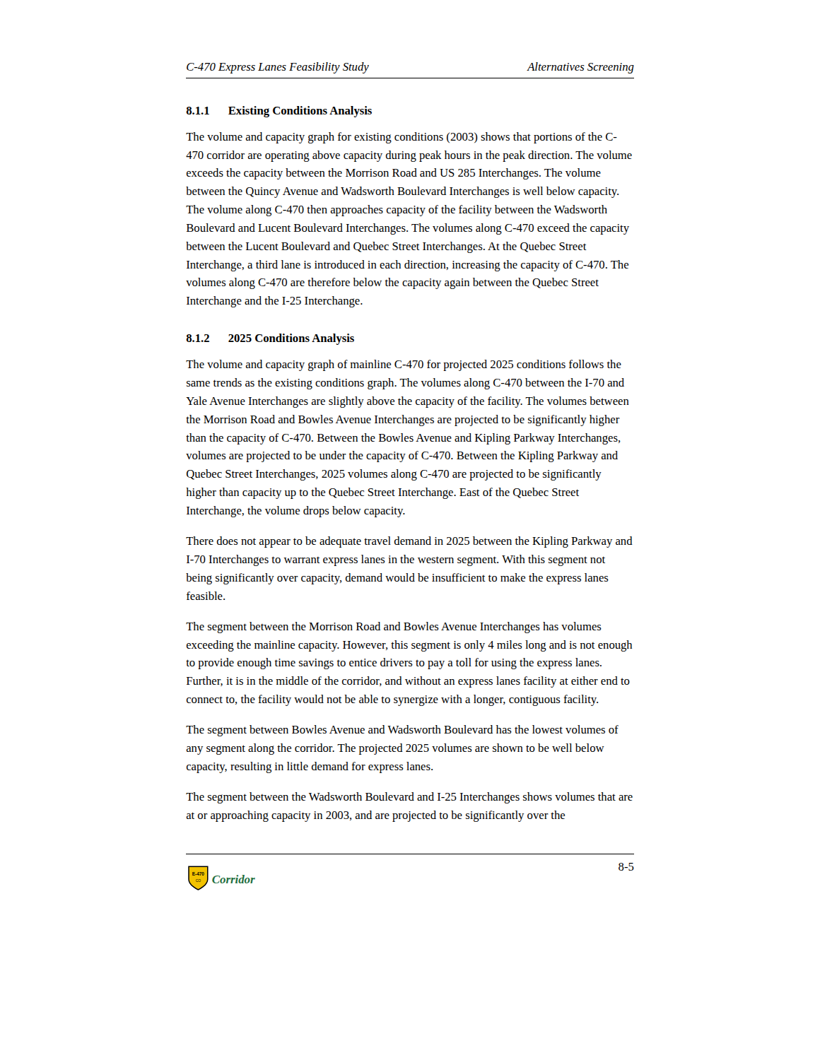C-470 Express Lanes Feasibility Study
Alternatives Screening
8.1.1 Existing Conditions Analysis
The volume and capacity graph for existing conditions (2003) shows that portions of the C-470 corridor are operating above capacity during peak hours in the peak direction. The volume exceeds the capacity between the Morrison Road and US 285 Interchanges. The volume between the Quincy Avenue and Wadsworth Boulevard Interchanges is well below capacity. The volume along C-470 then approaches capacity of the facility between the Wadsworth Boulevard and Lucent Boulevard Interchanges. The volumes along C-470 exceed the capacity between the Lucent Boulevard and Quebec Street Interchanges. At the Quebec Street Interchange, a third lane is introduced in each direction, increasing the capacity of C-470. The volumes along C-470 are therefore below the capacity again between the Quebec Street Interchange and the I-25 Interchange.
8.1.22025 Conditions Analysis
The volume and capacity graph of mainline C-470 for projected 2025 conditions follows the same trends as the existing conditions graph. The volumes along C-470 between the I-70 and Yale Avenue Interchanges are slightly above the capacity of the facility. The volumes between the Morrison Road and Bowles Avenue Interchanges are projected to be significantly higher than the capacity of C-470. Between the Bowles Avenue and Kipling Parkway Interchanges, volumes are projected to be under the capacity of C-470. Between the Kipling Parkway and Quebec Street Interchanges, 2025 volumes along C-470 are projected to be significantly higher than capacity up to the Quebec Street Interchange. East of the Quebec Street Interchange, the volume drops below capacity.
There does not appear to be adequate travel demand in 2025 between the Kipling Parkway and I-70 Interchanges to warrant express lanes in the western segment. With this segment not being significantly over capacity, demand would be insufficient to make the express lanes feasible.
The segment between the Morrison Road and Bowles Avenue Interchanges has volumes exceeding the mainline capacity. However, this segment is only 4 miles long and is not enough to provide enough time savings to entice drivers to pay a toll for using the express lanes. Further, it is in the middle of the corridor, and without an express lanes facility at either end to connect to, the facility would not be able to synergize with a longer, contiguous facility.
The segment between Bowles Avenue and Wadsworth Boulevard has the lowest volumes of any segment along the corridor. The projected 2025 volumes are shown to be well below capacity, resulting in little demand for express lanes.
The segment between the Wadsworth Boulevard and I-25 Interchanges shows volumes that are at or approaching capacity in 2003, and are projected to be significantly over the
8-5
E-470 Corridor E-470 CO Corridor